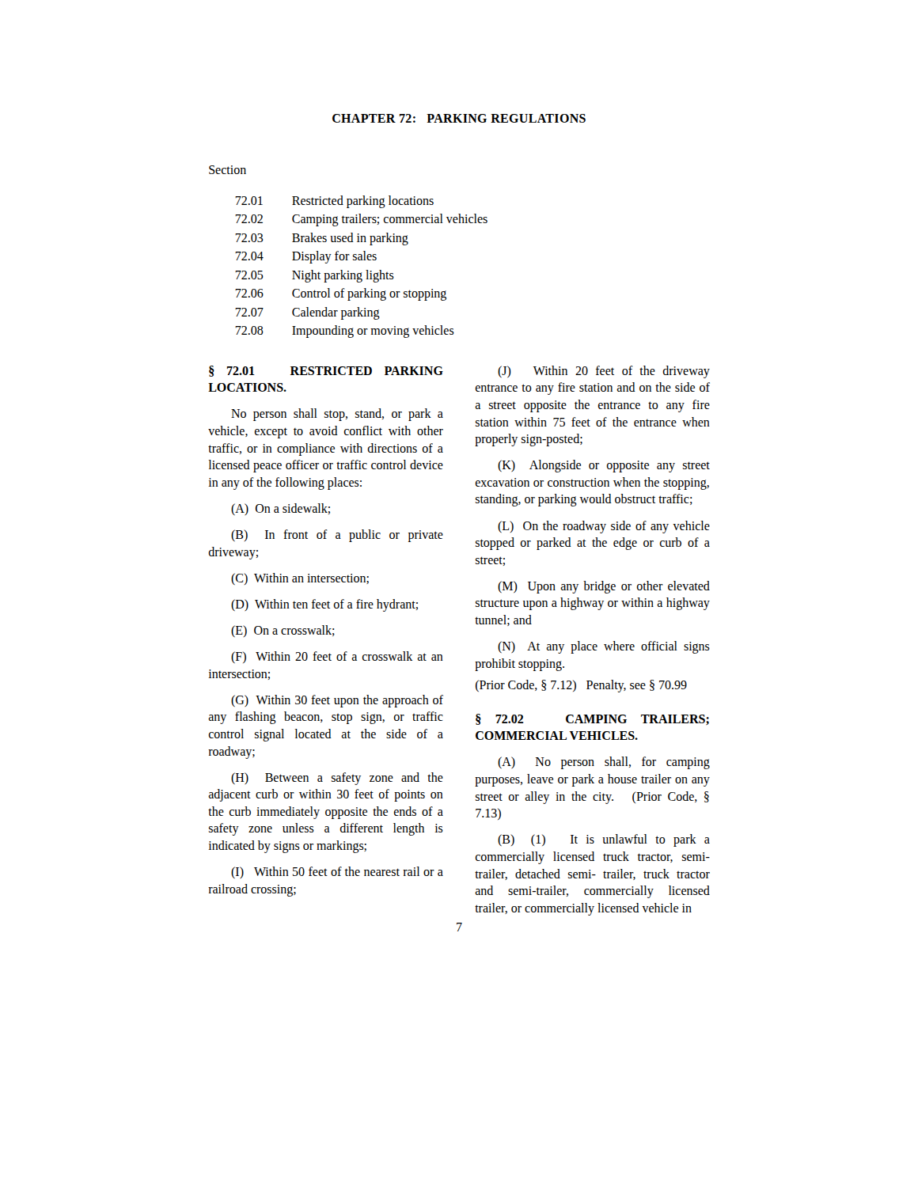CHAPTER 72: PARKING REGULATIONS
Section
72.01 Restricted parking locations
72.02 Camping trailers; commercial vehicles
72.03 Brakes used in parking
72.04 Display for sales
72.05 Night parking lights
72.06 Control of parking or stopping
72.07 Calendar parking
72.08 Impounding or moving vehicles
§ 72.01 RESTRICTED PARKING LOCATIONS.
No person shall stop, stand, or park a vehicle, except to avoid conflict with other traffic, or in compliance with directions of a licensed peace officer or traffic control device in any of the following places:
(A) On a sidewalk;
(B) In front of a public or private driveway;
(C) Within an intersection;
(D) Within ten feet of a fire hydrant;
(E) On a crosswalk;
(F) Within 20 feet of a crosswalk at an intersection;
(G) Within 30 feet upon the approach of any flashing beacon, stop sign, or traffic control signal located at the side of a roadway;
(H) Between a safety zone and the adjacent curb or within 30 feet of points on the curb immediately opposite the ends of a safety zone unless a different length is indicated by signs or markings;
(I) Within 50 feet of the nearest rail or a railroad crossing;
(J) Within 20 feet of the driveway entrance to any fire station and on the side of a street opposite the entrance to any fire station within 75 feet of the entrance when properly sign-posted;
(K) Alongside or opposite any street excavation or construction when the stopping, standing, or parking would obstruct traffic;
(L) On the roadway side of any vehicle stopped or parked at the edge or curb of a street;
(M) Upon any bridge or other elevated structure upon a highway or within a highway tunnel; and
(N) At any place where official signs prohibit stopping.
(Prior Code, § 7.12) Penalty, see § 70.99
§ 72.02 CAMPING TRAILERS; COMMERCIAL VEHICLES.
(A) No person shall, for camping purposes, leave or park a house trailer on any street or alley in the city. (Prior Code, § 7.13)
(B) (1) It is unlawful to park a commercially licensed truck tractor, semi-trailer, detached semi- trailer, truck tractor and semi-trailer, commercially licensed trailer, or commercially licensed vehicle in
7